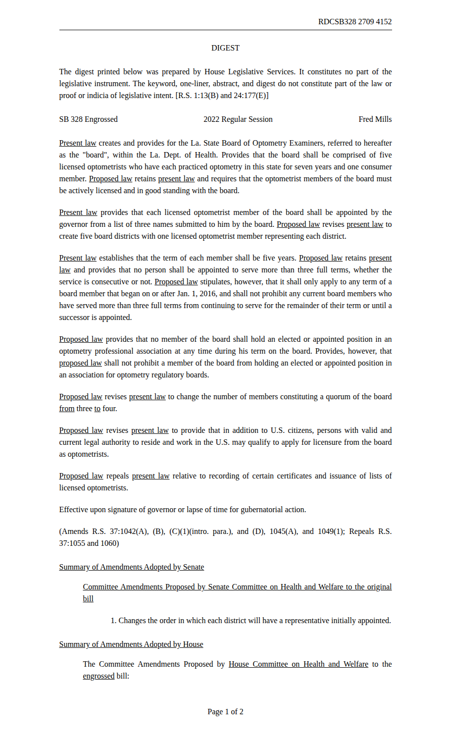RDCSB328 2709 4152
DIGEST
The digest printed below was prepared by House Legislative Services. It constitutes no part of the legislative instrument. The keyword, one-liner, abstract, and digest do not constitute part of the law or proof or indicia of legislative intent. [R.S. 1:13(B) and 24:177(E)]
SB 328 Engrossed 2022 Regular Session Fred Mills
Present law creates and provides for the La. State Board of Optometry Examiners, referred to hereafter as the "board", within the La. Dept. of Health. Provides that the board shall be comprised of five licensed optometrists who have each practiced optometry in this state for seven years and one consumer member. Proposed law retains present law and requires that the optometrist members of the board must be actively licensed and in good standing with the board.
Present law provides that each licensed optometrist member of the board shall be appointed by the governor from a list of three names submitted to him by the board. Proposed law revises present law to create five board districts with one licensed optometrist member representing each district.
Present law establishes that the term of each member shall be five years. Proposed law retains present law and provides that no person shall be appointed to serve more than three full terms, whether the service is consecutive or not. Proposed law stipulates, however, that it shall only apply to any term of a board member that began on or after Jan. 1, 2016, and shall not prohibit any current board members who have served more than three full terms from continuing to serve for the remainder of their term or until a successor is appointed.
Proposed law provides that no member of the board shall hold an elected or appointed position in an optometry professional association at any time during his term on the board. Provides, however, that proposed law shall not prohibit a member of the board from holding an elected or appointed position in an association for optometry regulatory boards.
Proposed law revises present law to change the number of members constituting a quorum of the board from three to four.
Proposed law revises present law to provide that in addition to U.S. citizens, persons with valid and current legal authority to reside and work in the U.S. may qualify to apply for licensure from the board as optometrists.
Proposed law repeals present law relative to recording of certain certificates and issuance of lists of licensed optometrists.
Effective upon signature of governor or lapse of time for gubernatorial action.
(Amends R.S. 37:1042(A), (B), (C)(1)(intro. para.), and (D), 1045(A), and 1049(1); Repeals R.S. 37:1055 and 1060)
Summary of Amendments Adopted by Senate
Committee Amendments Proposed by Senate Committee on Health and Welfare to the original bill
Changes the order in which each district will have a representative initially appointed.
Summary of Amendments Adopted by House
The Committee Amendments Proposed by House Committee on Health and Welfare to the engrossed bill:
Page 1 of 2